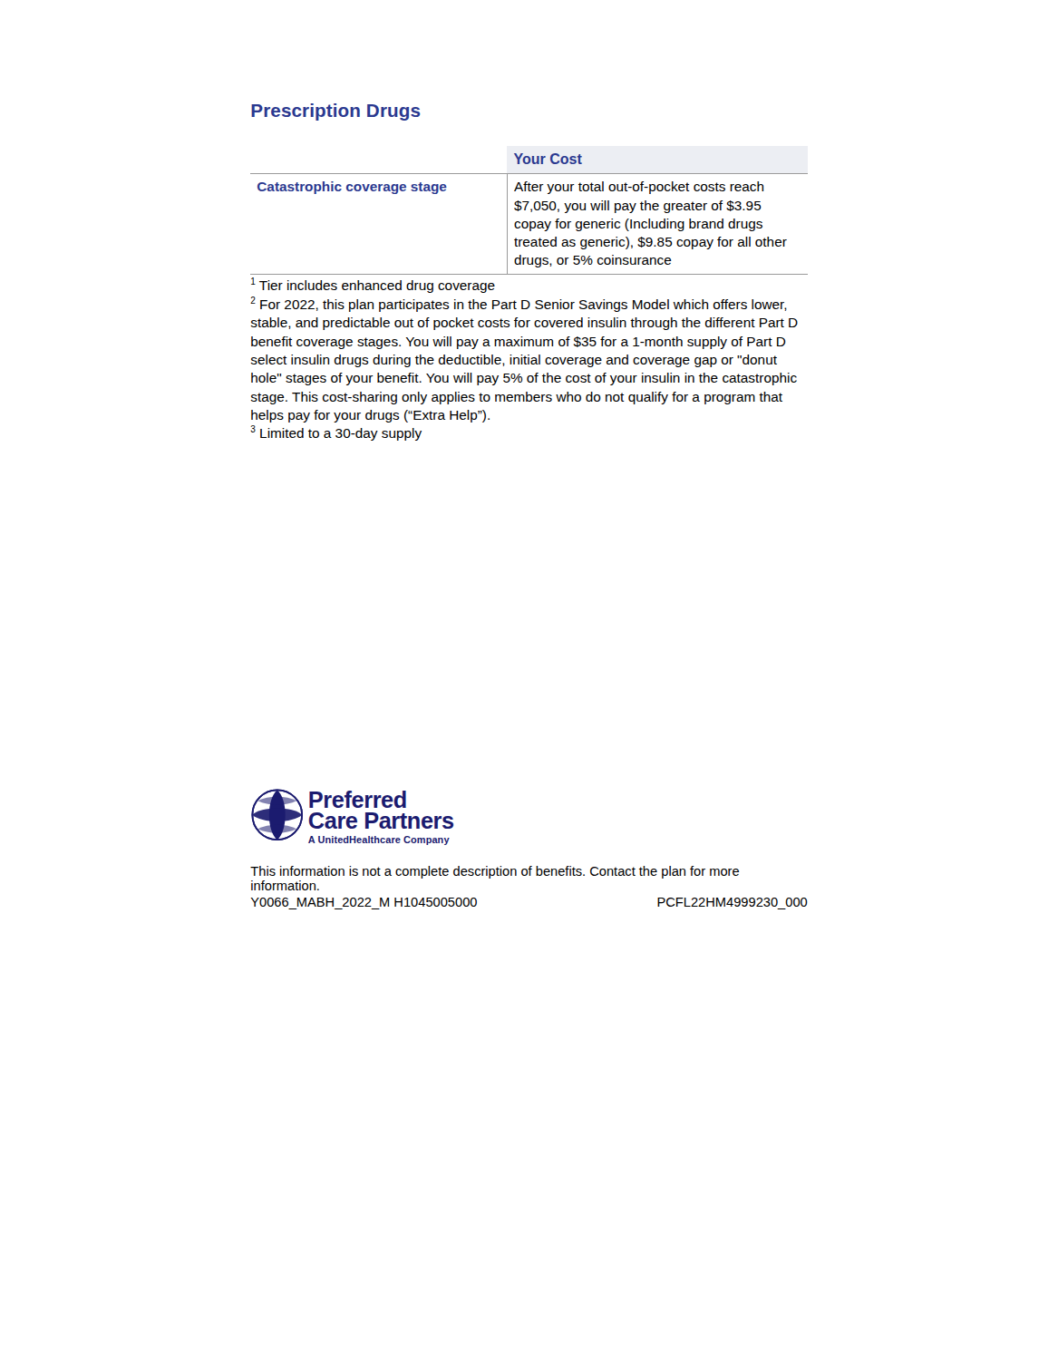Prescription Drugs
| | Your Cost |
| --- | --- |
| Catastrophic coverage stage | After your total out-of-pocket costs reach $7,050, you will pay the greater of $3.95 copay for generic (Including brand drugs treated as generic), $9.85 copay for all other drugs, or 5% coinsurance |
1 Tier includes enhanced drug coverage
2 For 2022, this plan participates in the Part D Senior Savings Model which offers lower, stable, and predictable out of pocket costs for covered insulin through the different Part D benefit coverage stages. You will pay a maximum of $35 for a 1-month supply of Part D select insulin drugs during the deductible, initial coverage and coverage gap or "donut hole" stages of your benefit. You will pay 5% of the cost of your insulin in the catastrophic stage. This cost-sharing only applies to members who do not qualify for a program that helps pay for your drugs (“Extra Help”).
3 Limited to a 30-day supply
Preferred Care Partners A UnitedHealthcare Company
This information is not a complete description of benefits. Contact the plan for more information.
Y0066_MABH_2022_M H1045005000 PCFL22HM4999230_000